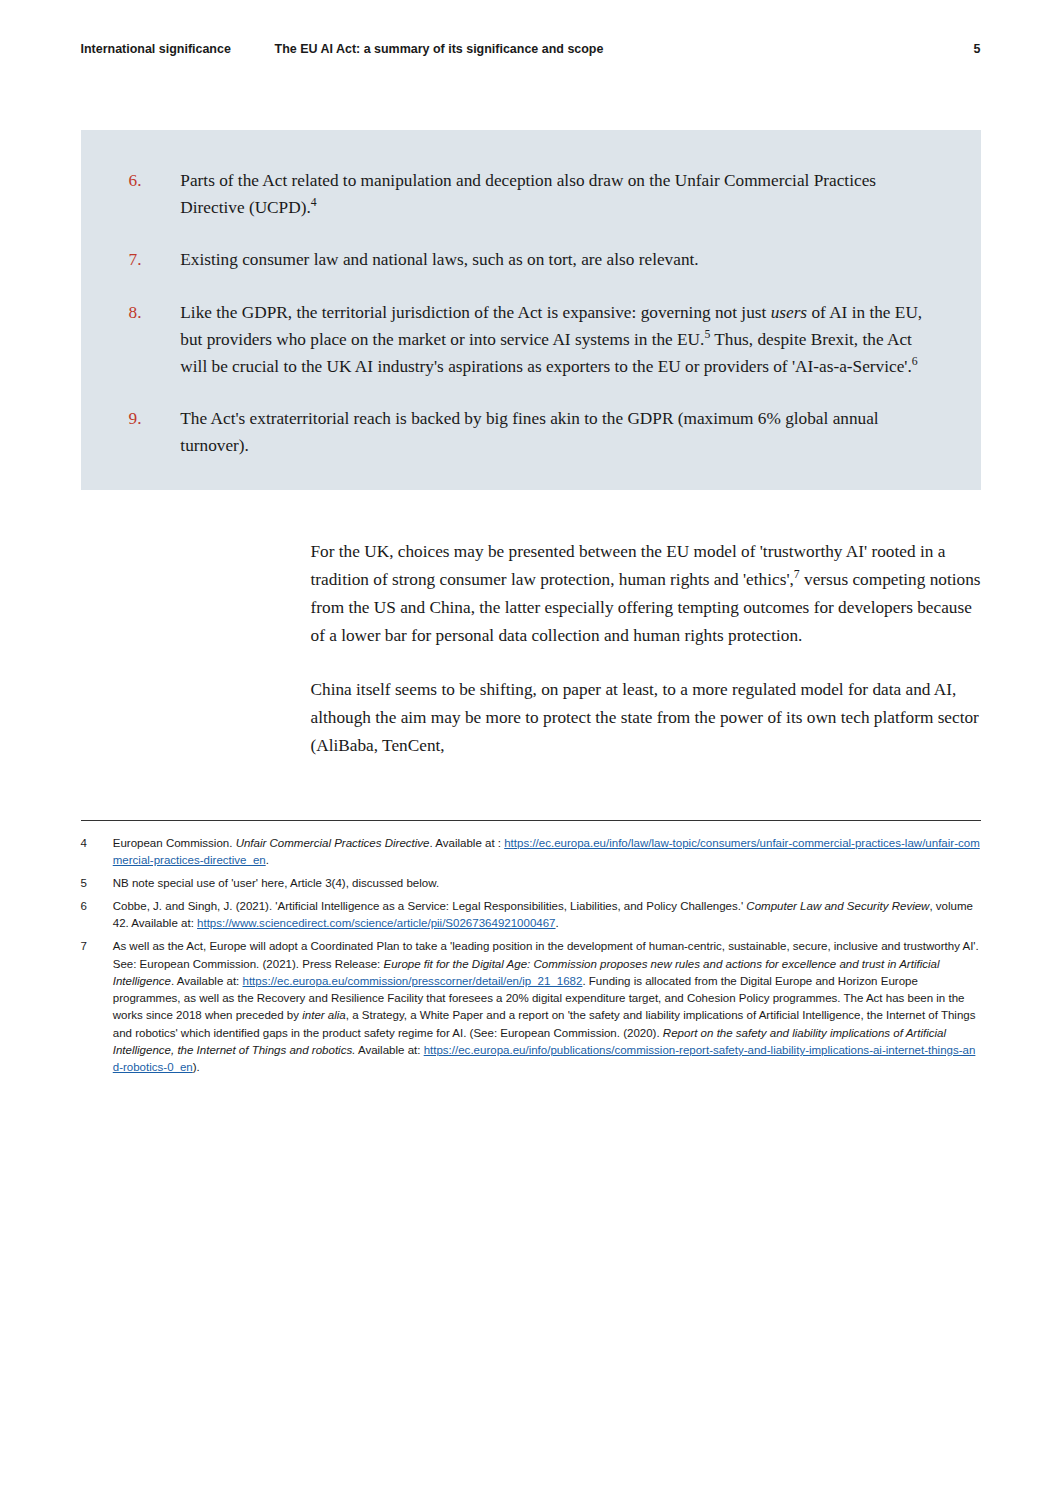International significance The EU AI Act: a summary of its significance and scope
5
6. Parts of the Act related to manipulation and deception also draw on the Unfair Commercial Practices Directive (UCPD).4
7. Existing consumer law and national laws, such as on tort, are also relevant.
8. Like the GDPR, the territorial jurisdiction of the Act is expansive: governing not just users of AI in the EU, but providers who place on the market or into service AI systems in the EU.5 Thus, despite Brexit, the Act will be crucial to the UK AI industry's aspirations as exporters to the EU or providers of 'AI-as-a-Service'.6
9. The Act's extraterritorial reach is backed by big fines akin to the GDPR (maximum 6% global annual turnover).
For the UK, choices may be presented between the EU model of 'trustworthy AI' rooted in a tradition of strong consumer law protection, human rights and 'ethics',7 versus competing notions from the US and China, the latter especially offering tempting outcomes for developers because of a lower bar for personal data collection and human rights protection.
China itself seems to be shifting, on paper at least, to a more regulated model for data and AI, although the aim may be more to protect the state from the power of its own tech platform sector (AliBaba, TenCent,
4 European Commission. Unfair Commercial Practices Directive. Available at : https://ec.europa.eu/info/law/law-topic/consumers/unfair-commercial-practices-law/unfair-commercial-practices-directive_en.
5 NB note special use of 'user' here, Article 3(4), discussed below.
6 Cobbe, J. and Singh, J. (2021). 'Artificial Intelligence as a Service: Legal Responsibilities, Liabilities, and Policy Challenges.' Computer Law and Security Review, volume 42. Available at: https://www.sciencedirect.com/science/article/pii/S0267364921000467.
7 As well as the Act, Europe will adopt a Coordinated Plan to take a 'leading position in the development of human-centric, sustainable, secure, inclusive and trustworthy AI'. See: European Commission. (2021). Press Release: Europe fit for the Digital Age: Commission proposes new rules and actions for excellence and trust in Artificial Intelligence. Available at: https://ec.europa.eu/commission/presscorner/detail/en/ip_21_1682. Funding is allocated from the Digital Europe and Horizon Europe programmes, as well as the Recovery and Resilience Facility that foresees a 20% digital expenditure target, and Cohesion Policy programmes. The Act has been in the works since 2018 when preceded by inter alia, a Strategy, a White Paper and a report on 'the safety and liability implications of Artificial Intelligence, the Internet of Things and robotics' which identified gaps in the product safety regime for AI. (See: European Commission. (2020). Report on the safety and liability implications of Artificial Intelligence, the Internet of Things and robotics. Available at: https://ec.europa.eu/info/publications/commission-report-safety-and-liability-implications-ai-internet-things-and-robotics-0_en).